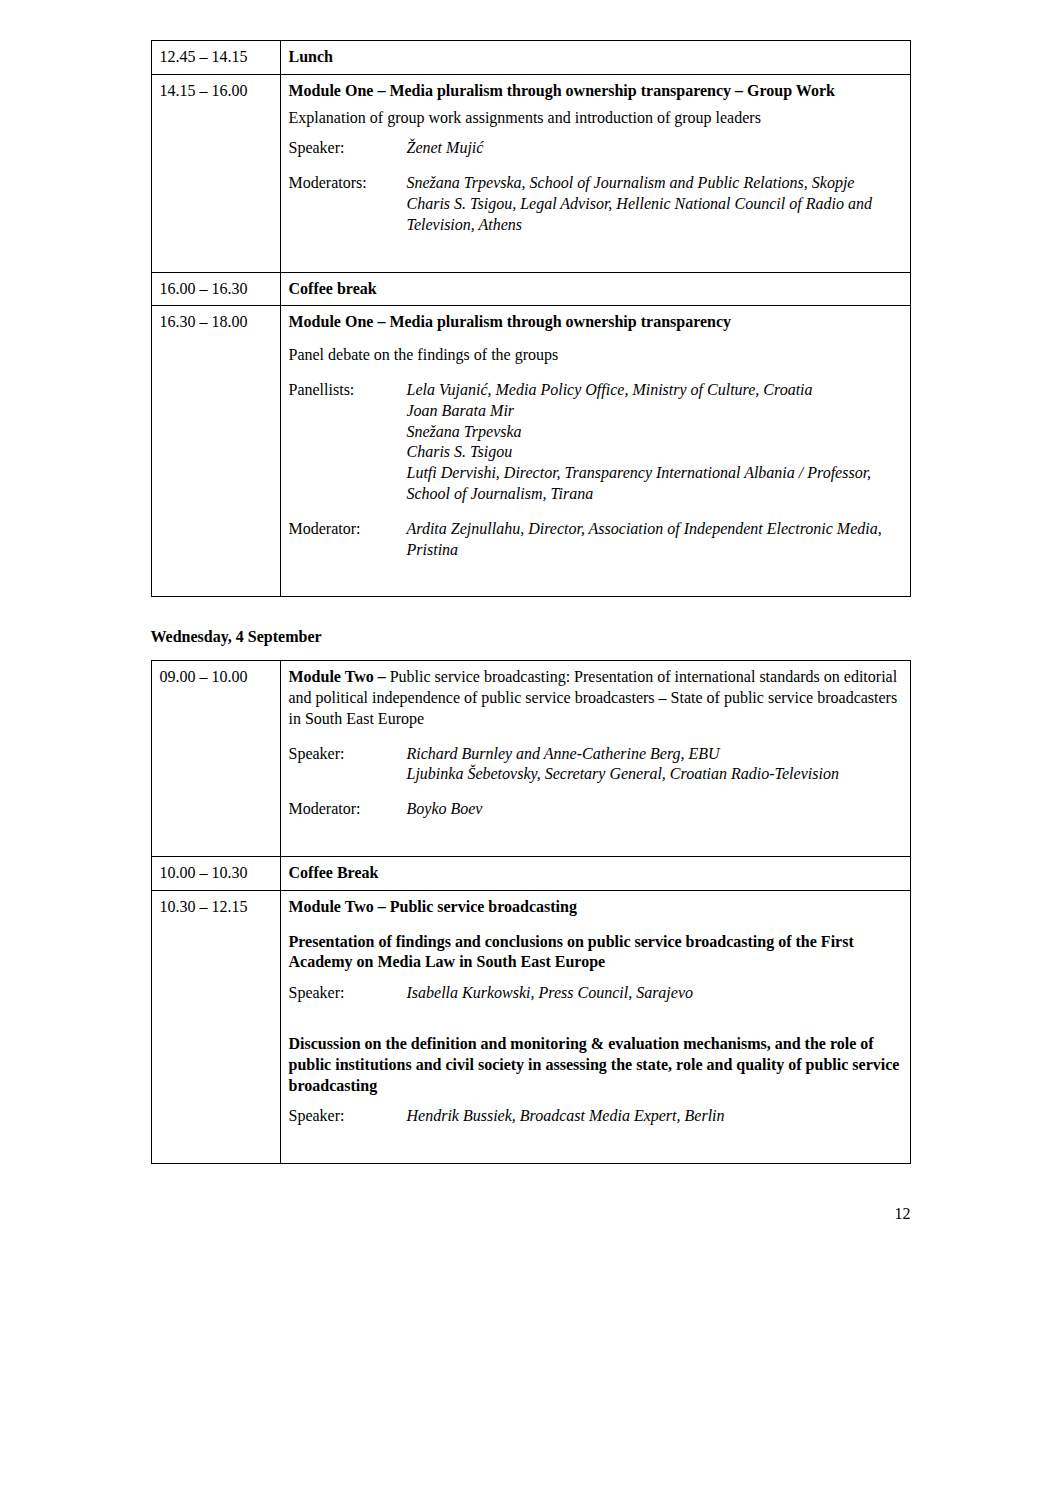| 12.45 – 14.15 | Lunch |
| 14.15 – 16.00 | Module One – Media pluralism through ownership transparency – Group Work Explanation of group work assignments and introduction of group leaders / Speaker: / Ženet Mujić / / Moderators: / Snežana Trpevska, School of Journalism and Public Relations, Skopje Charis S. Tsigou, Legal Advisor, Hellenic National Council of Radio and Television, Athens / |
| 16.00 – 16.30 | Coffee break |
| 16.30 – 18.00 | Module One – Media pluralism through ownership transparency Panel debate on the findings of the groups / Panellists: / Lela Vujanić, Media Policy Office, Ministry of Culture, Croatia Joan Barata Mir Snežana Trpevska Charis S. Tsigou Lutfi Dervishi, Director, Transparency International Albania / Professor, School of Journalism, Tirana / / Moderator: / Ardita Zejnullahu, Director, Association of Independent Electronic Media, Pristina / |
Wednesday, 4 September
| 09.00 – 10.00 | Module Two – Public service broadcasting: Presentation of international standards on editorial and political independence of public service broadcasters – State of public service broadcasters in South East Europe / Speaker: / Richard Burnley and Anne-Catherine Berg, EBU Ljubinka Šebetovsky, Secretary General, Croatian Radio-Television / / Moderator: / Boyko Boev / |
| 10.00 – 10.30 | Coffee Break |
| 10.30 – 12.15 | Module Two – Public service broadcasting Presentation of findings and conclusions on public service broadcasting of the First Academy on Media Law in South East Europe / Speaker: / Isabella Kurkowski, Press Council, Sarajevo / Discussion on the definition and monitoring & evaluation mechanisms, and the role of public institutions and civil society in assessing the state, role and quality of public service broadcasting / Speaker: / Hendrik Bussiek, Broadcast Media Expert, Berlin / |
12